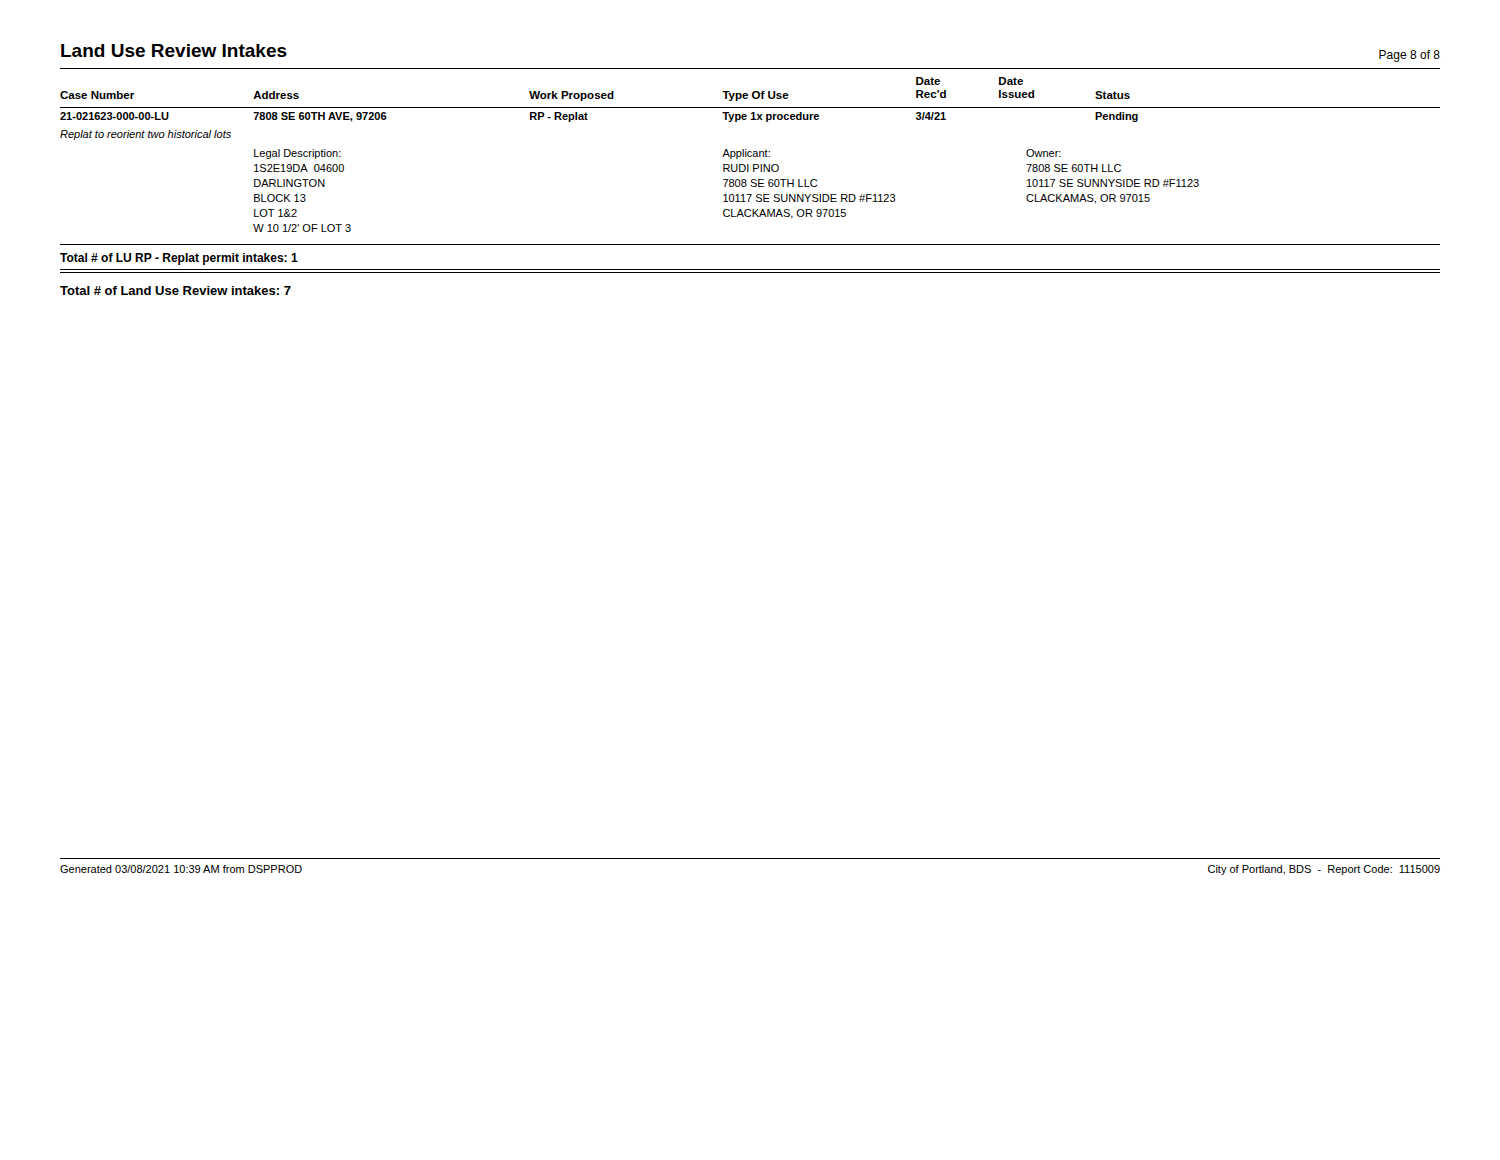Land Use Review Intakes
Page 8 of 8
| Case Number | Address | Work Proposed | Type Of Use | Date Rec'd | Date Issued | Status |
| --- | --- | --- | --- | --- | --- | --- |
| 21-021623-000-00-LU | 7808 SE 60TH AVE, 97206 | RP - Replat | Type 1x procedure | 3/4/21 | | Pending |
Replat to reorient two historical lots
| | Legal Description: 1S2E19DA 04600 DARLINGTON BLOCK 13 LOT 1&2 W 10 1/2' OF LOT 3 | | Applicant: RUDI PINO 7808 SE 60TH LLC 10117 SE SUNNYSIDE RD #F1123 CLACKAMAS, OR 97015 | Owner: 7808 SE 60TH LLC 10117 SE SUNNYSIDE RD #F1123 CLACKAMAS, OR 97015 |
Total # of LU RP - Replat permit intakes: 1
Total # of Land Use Review intakes: 7
Generated 03/08/2021 10:39 AM from DSPPROD
City of Portland, BDS - Report Code: 1115009